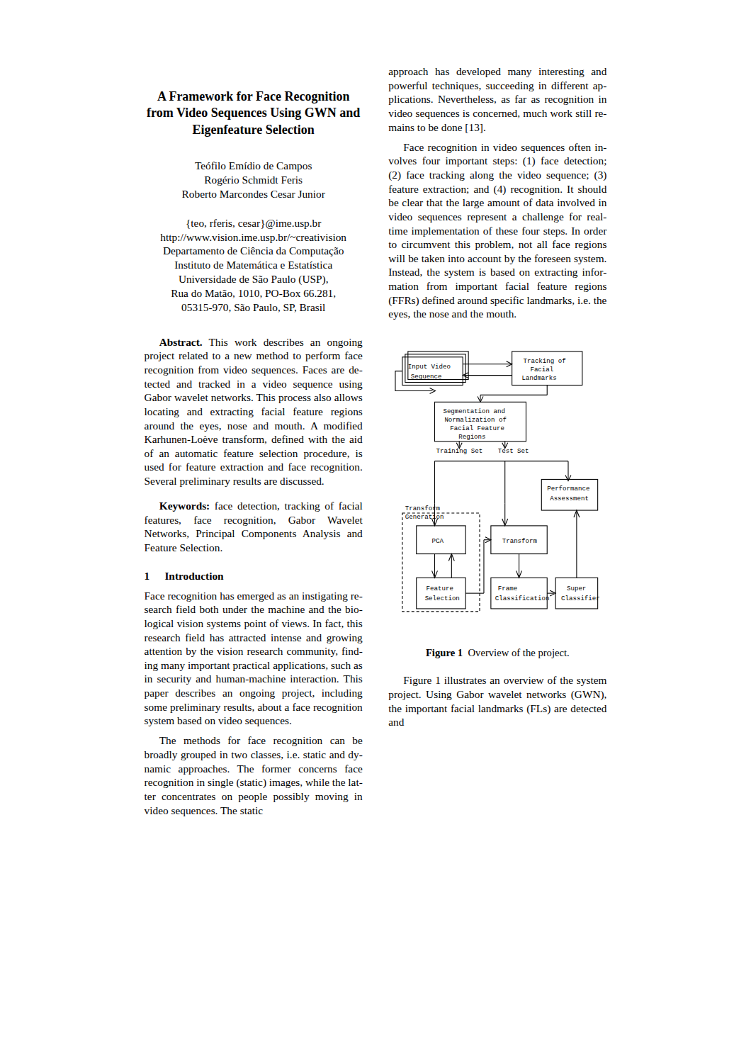A Framework for Face Recognition from Video Sequences Using GWN and Eigenfeature Selection
Teófilo Emídio de Campos
Rogério Schmidt Feris
Roberto Marcondes Cesar Junior
{teo, rferis, cesar}@ime.usp.br
http://www.vision.ime.usp.br/~creativision
Departamento de Ciência da Computação
Instituto de Matemática e Estatística
Universidade de São Paulo (USP),
Rua do Matão, 1010, PO-Box 66.281,
05315-970, São Paulo, SP, Brasil
Abstract. This work describes an ongoing project related to a new method to perform face recognition from video sequences. Faces are detected and tracked in a video sequence using Gabor wavelet networks. This process also allows locating and extracting facial feature regions around the eyes, nose and mouth. A modified Karhunen-Loève transform, defined with the aid of an automatic feature selection procedure, is used for feature extraction and face recognition. Several preliminary results are discussed.
Keywords: face detection, tracking of facial features, face recognition, Gabor Wavelet Networks, Principal Components Analysis and Feature Selection.
1 Introduction
Face recognition has emerged as an instigating research field both under the machine and the biological vision systems point of views. In fact, this research field has attracted intense and growing attention by the vision research community, finding many important practical applications, such as in security and human-machine interaction. This paper describes an ongoing project, including some preliminary results, about a face recognition system based on video sequences.
The methods for face recognition can be broadly grouped in two classes, i.e. static and dynamic approaches. The former concerns face recognition in single (static) images, while the latter concentrates on people possibly moving in video sequences. The static
approach has developed many interesting and powerful techniques, succeeding in different applications. Nevertheless, as far as recognition in video sequences is concerned, much work still remains to be done [13].
Face recognition in video sequences often involves four important steps: (1) face detection; (2) face tracking along the video sequence; (3) feature extraction; and (4) recognition. It should be clear that the large amount of data involved in video sequences represent a challenge for real-time implementation of these four steps. In order to circumvent this problem, not all face regions will be taken into account by the foreseen system. Instead, the system is based on extracting information from important facial feature regions (FFRs) defined around specific landmarks, i.e. the eyes, the nose and the mouth.
Input Video Sequence Tracking of Facial Landmarks Segmentation and Normalization of Facial Feature Regions Training Set Test Set Performance Assessment Transform Generation PCA Feature Selection Transform Frame Classification Super Classifier
Figure 1 Overview of the project.
Figure 1 illustrates an overview of the system project. Using Gabor wavelet networks (GWN), the important facial landmarks (FLs) are detected and